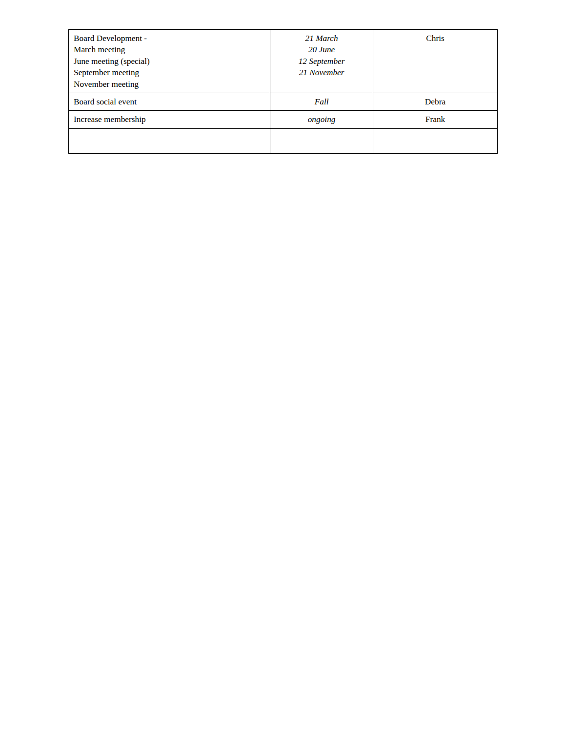| Board Development - March meeting June meeting (special) September meeting November meeting | 21 March 20 June 12 September 21 November | Chris |
| Board social event | Fall | Debra |
| Increase membership | ongoing | Frank |